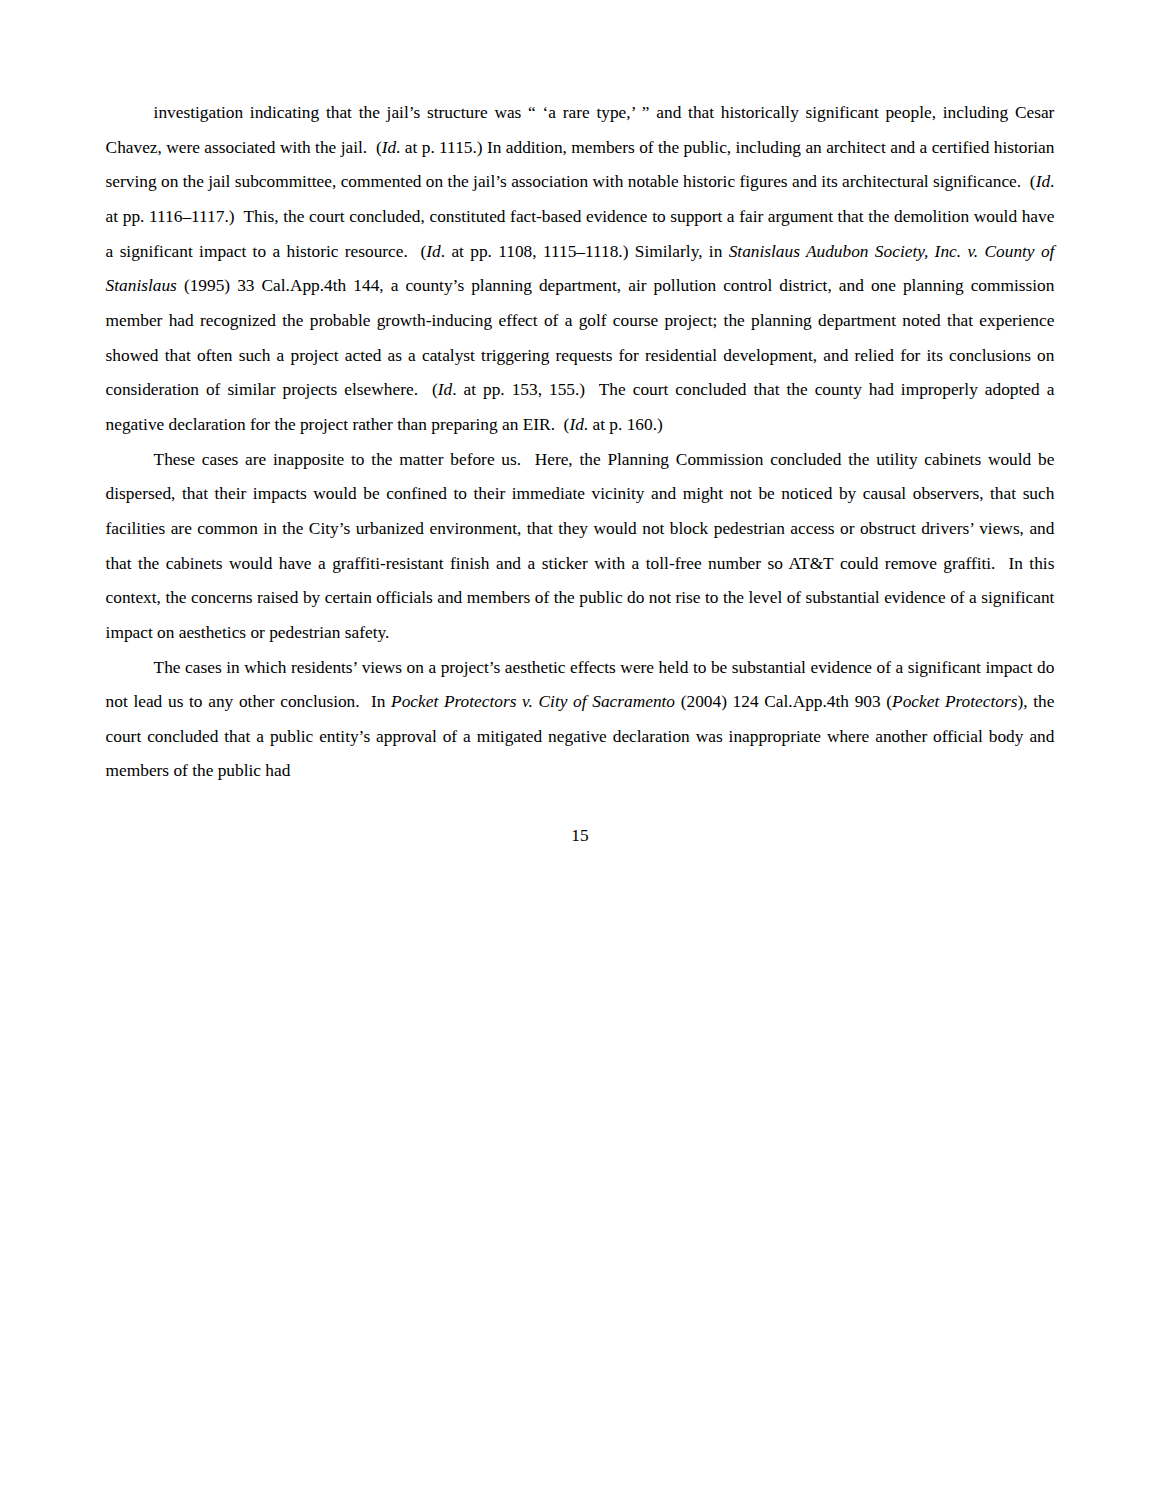investigation indicating that the jail’s structure was “ ‘a rare type,’ ” and that historically significant people, including Cesar Chavez, were associated with the jail. (Id. at p. 1115.) In addition, members of the public, including an architect and a certified historian serving on the jail subcommittee, commented on the jail’s association with notable historic figures and its architectural significance. (Id. at pp. 1116–1117.) This, the court concluded, constituted fact-based evidence to support a fair argument that the demolition would have a significant impact to a historic resource. (Id. at pp. 1108, 1115–1118.) Similarly, in Stanislaus Audubon Society, Inc. v. County of Stanislaus (1995) 33 Cal.App.4th 144, a county’s planning department, air pollution control district, and one planning commission member had recognized the probable growth-inducing effect of a golf course project; the planning department noted that experience showed that often such a project acted as a catalyst triggering requests for residential development, and relied for its conclusions on consideration of similar projects elsewhere. (Id. at pp. 153, 155.) The court concluded that the county had improperly adopted a negative declaration for the project rather than preparing an EIR. (Id. at p. 160.)
These cases are inapposite to the matter before us. Here, the Planning Commission concluded the utility cabinets would be dispersed, that their impacts would be confined to their immediate vicinity and might not be noticed by causal observers, that such facilities are common in the City’s urbanized environment, that they would not block pedestrian access or obstruct drivers’ views, and that the cabinets would have a graffiti-resistant finish and a sticker with a toll-free number so AT&T could remove graffiti. In this context, the concerns raised by certain officials and members of the public do not rise to the level of substantial evidence of a significant impact on aesthetics or pedestrian safety.
The cases in which residents’ views on a project’s aesthetic effects were held to be substantial evidence of a significant impact do not lead us to any other conclusion. In Pocket Protectors v. City of Sacramento (2004) 124 Cal.App.4th 903 (Pocket Protectors), the court concluded that a public entity’s approval of a mitigated negative declaration was inappropriate where another official body and members of the public had
15